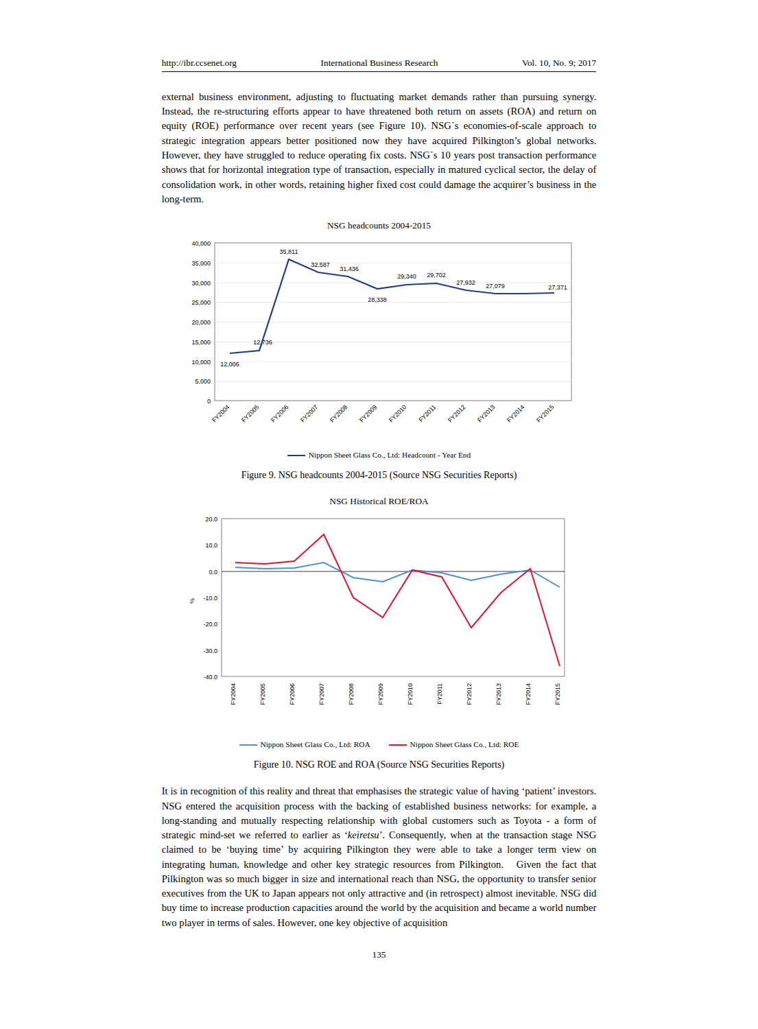http://ibr.ccsenet.org
International Business Research
Vol. 10, No. 9; 2017
external business environment, adjusting to fluctuating market demands rather than pursuing synergy. Instead, the re-structuring efforts appear to have threatened both return on assets (ROA) and return on equity (ROE) performance over recent years (see Figure 10). NSG`s economies-of-scale approach to strategic integration appears better positioned now they have acquired Pilkington’s global networks. However, they have struggled to reduce operating fix costs. NSG`s 10 years post transaction performance shows that for horizontal integration type of transaction, especially in matured cyclical sector, the delay of consolidation work, in other words, retaining higher fixed cost could damage the acquirer’s business in the long-term.
NSG headcounts 2004-2015
40,000 35,000 30,000 25,000 20,000 15,000 10,000 5,000 0 12,006 12,736 35,811 32,587 31,436 28,338 29,340 29,702 27,932 27,079 27,371 FY2004 FY2005 FY2006 FY2007 FY2008 FY2009 FY2010 FY2011 FY2012 FY2013 FY2014 FY2015
Nippon Sheet Glass Co., Ltd: Headcount - Year End
Figure 9. NSG headcounts 2004-2015 (Source NSG Securities Reports)
NSG Historical ROE/ROA
20.0 10.0 0.0 -10.0 -20.0 -30.0 -40.0 % FY2004 FY2005 FY2006 FY2007 FY2008 FY2009 FY2010 FY2011 FY2012 FY2013 FY2014 FY2015
Nippon Sheet Glass Co., Ltd: ROA Nippon Sheet Glass Co., Ltd: ROE
Figure 10. NSG ROE and ROA (Source NSG Securities Reports)
It is in recognition of this reality and threat that emphasises the strategic value of having ‘patient’ investors. NSG entered the acquisition process with the backing of established business networks: for example, a long-standing and mutually respecting relationship with global customers such as Toyota - a form of strategic mind-set we referred to earlier as ‘keiretsu’. Consequently, when at the transaction stage NSG claimed to be ‘buying time’ by acquiring Pilkington they were able to take a longer term view on integrating human, knowledge and other key strategic resources from Pilkington. Given the fact that Pilkington was so much bigger in size and international reach than NSG, the opportunity to transfer senior executives from the UK to Japan appears not only attractive and (in retrospect) almost inevitable. NSG did buy time to increase production capacities around the world by the acquisition and became a world number two player in terms of sales. However, one key objective of acquisition
135